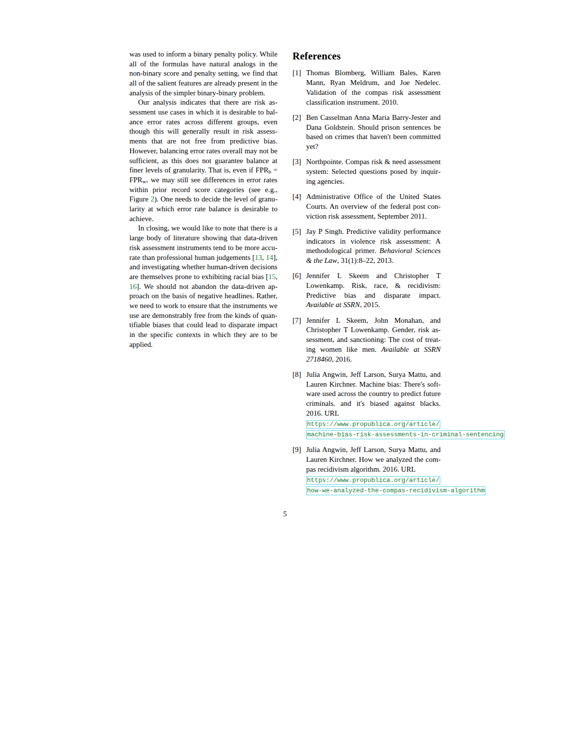was used to inform a binary penalty policy. While all of the formulas have natural analogs in the non-binary score and penalty setting, we find that all of the salient features are already present in the analysis of the simpler binary-binary problem.
Our analysis indicates that there are risk assessment use cases in which it is desirable to balance error rates across different groups, even though this will generally result in risk assessments that are not free from predictive bias. However, balancing error rates overall may not be sufficient, as this does not guarantee balance at finer levels of granularity. That is, even if FPRb = FPRw, we may still see differences in error rates within prior record score categories (see e.g., Figure 2). One needs to decide the level of granularity at which error rate balance is desirable to achieve.
In closing, we would like to note that there is a large body of literature showing that data-driven risk assessment instruments tend to be more accurate than professional human judgements [13, 14], and investigating whether human-driven decisions are themselves prone to exhibiting racial bias [15, 16]. We should not abandon the data-driven approach on the basis of negative headlines. Rather, we need to work to ensure that the instruments we use are demonstrably free from the kinds of quantifiable biases that could lead to disparate impact in the specific contexts in which they are to be applied.
References
[1] Thomas Blomberg, William Bales, Karen Mann, Ryan Meldrum, and Joe Nedelec. Validation of the compas risk assessment classification instrument. 2010.
[2] Ben Casselman Anna Maria Barry-Jester and Dana Goldstein. Should prison sentences be based on crimes that haven't been committed yet?
[3] Northpointe. Compas risk & need assessment system: Selected questions posed by inquiring agencies.
[4] Administrative Office of the United States Courts. An overview of the federal post conviction risk assessment, September 2011.
[5] Jay P Singh. Predictive validity performance indicators in violence risk assessment: A methodological primer. Behavioral Sciences & the Law, 31(1):8–22, 2013.
[6] Jennifer L Skeem and Christopher T Lowenkamp. Risk, race, & recidivism: Predictive bias and disparate impact. Available at SSRN, 2015.
[7] Jennifer L Skeem, John Monahan, and Christopher T Lowenkamp. Gender, risk assessment, and sanctioning: The cost of treating women like men. Available at SSRN 2718460, 2016.
[8] Julia Angwin, Jeff Larson, Surya Mattu, and Lauren Kirchner. Machine bias: There's software used across the country to predict future criminals. and it's biased against blacks. 2016. URL
https://www.propublica.org/article/
machine-bias-risk-assessments-in-criminal-sentencing
[9] Julia Angwin, Jeff Larson, Surya Mattu, and Lauren Kirchner. How we analyzed the compas recidivism algorithm. 2016. URL
https://www.propublica.org/article/
how-we-analyzed-the-compas-recidivism-algorithm
5